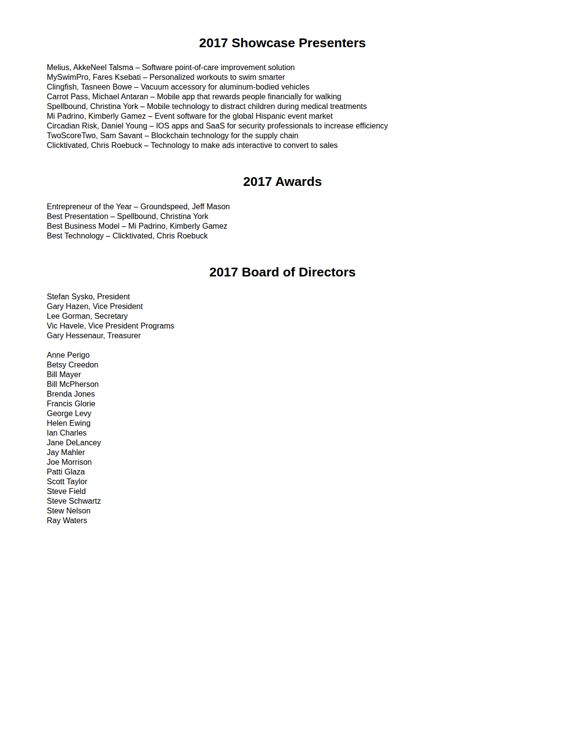2017 Showcase Presenters
Melius, AkkeNeel Talsma – Software point-of-care improvement solution
MySwimPro, Fares Ksebati – Personalized workouts to swim smarter
Clingfish, Tasneen Bowe – Vacuum accessory for aluminum-bodied vehicles
Carrot Pass, Michael Antaran – Mobile app that rewards people financially for walking
Spellbound, Christina York – Mobile technology to distract children during medical treatments
Mi Padrino, Kimberly Gamez – Event software for the global Hispanic event market
Circadian Risk, Daniel Young – IOS apps and SaaS for security professionals to increase efficiency
TwoScoreTwo, Sam Savant – Blockchain technology for the supply chain
Clicktivated, Chris Roebuck – Technology to make ads interactive to convert to sales
2017 Awards
Entrepreneur of the Year – Groundspeed, Jeff Mason
Best Presentation – Spellbound, Christina York
Best Business Model – Mi Padrino, Kimberly Gamez
Best Technology – Clicktivated, Chris Roebuck
2017 Board of Directors
Stefan Sysko, President
Gary Hazen, Vice President
Lee Gorman, Secretary
Vic Havele, Vice President Programs
Gary Hessenaur, Treasurer
Anne Perigo
Betsy Creedon
Bill Mayer
Bill McPherson
Brenda Jones
Francis Glorie
George Levy
Helen Ewing
Ian Charles
Jane DeLancey
Jay Mahler
Joe Morrison
Patti Glaza
Scott Taylor
Steve Field
Steve Schwartz
Stew Nelson
Ray Waters